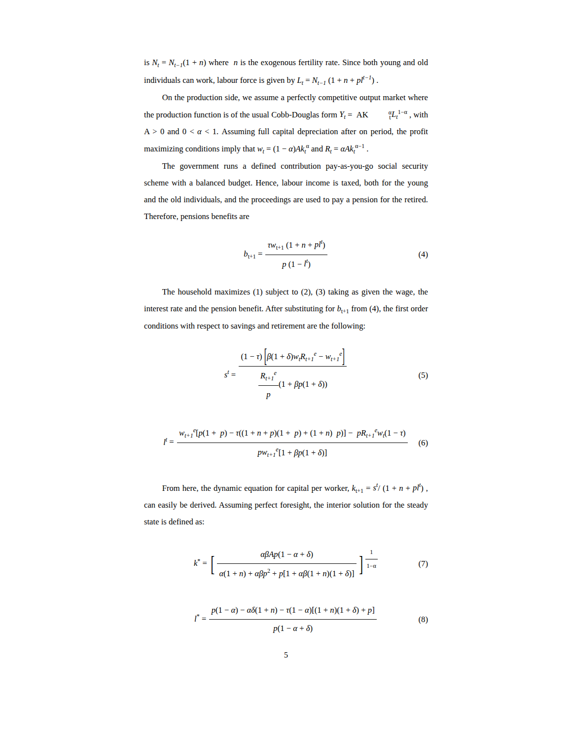is Nt = Nt−1(1 + n) where n is the exogenous fertility rate. Since both young and old individuals can work, labour force is given by Lt = Nt−1 (1 + n + pl t−1) .
On the production side, we assume a perfectly competitive output market where the production function is of the usual Cobb-Douglas form Yt = AK αt Lt 1−α , with A > 0 and 0 < α < 1. Assuming full capital depreciation after on period, the profit maximizing conditions imply that wt = (1 − α)Akt α and Rt = αAkt α−1 .
The government runs a defined contribution pay-as-you-go social security scheme with a balanced budget. Hence, labour income is taxed, both for the young and the old individuals, and the proceedings are used to pay a pension for the retired. Therefore, pensions benefits are
bt+1 = τw t+1 (1 + n + plt) p (1 − lt)
(4)
The household maximizes (1) subject to (2), (3) taking as given the wage, the interest rate and the pension benefit. After substituting for bt+1 from (4), the first order conditions with respect to savings and retirement are the following:
st = (1 − τ) [β(1 + δ)wt Rt+1 e − wt+1 e] Rt+1 e p(1 + βp(1 + δ))
(5)
lt = wt+1 e[p(1 + p) − τ((1 + n + p)(1 + p) + (1 + n) p)] − pRt+1 ewt(1 − τ) pwt+1 e[1 + βp(1 + δ)]
(6)
From here, the dynamic equation for capital per worker, kt+1 = st/ (1 + n + plt) , can easily be derived. Assuming perfect foresight, the interior solution for the steady state is defined as:
k* = [ αβAp(1 − α + δ) α(1 + n) + αβp 2 + p[1 + αβ(1 + n)(1 + δ)] ] 11−α
(7)
l* = p(1 − α) − αδ(1 + n) − τ(1 − α)[(1 + n)(1 + δ) + p] p(1 − α + δ)
(8)
5